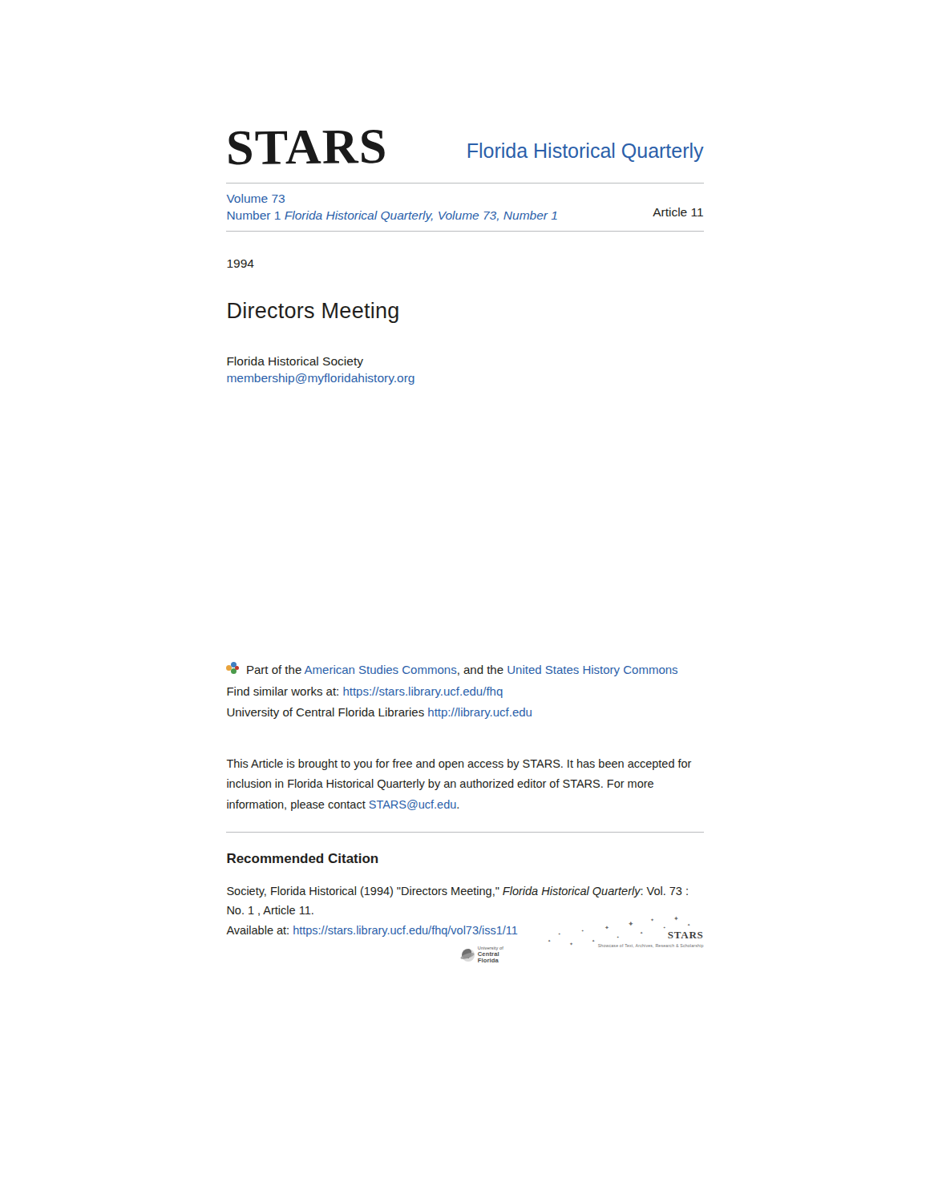STARS
Florida Historical Quarterly
Volume 73
Number 1 Florida Historical Quarterly, Volume 73, Number 1
Article 11
1994
Directors Meeting
Florida Historical Society
membership@myfloridahistory.org
Part of the American Studies Commons, and the United States History Commons
Find similar works at: https://stars.library.ucf.edu/fhq
University of Central Florida Libraries http://library.ucf.edu
This Article is brought to you for free and open access by STARS. It has been accepted for inclusion in Florida Historical Quarterly by an authorized editor of STARS. For more information, please contact STARS@ucf.edu.
Recommended Citation
Society, Florida Historical (1994) "Directors Meeting," Florida Historical Quarterly: Vol. 73 : No. 1 , Article 11.
Available at: https://stars.library.ucf.edu/fhq/vol73/iss1/11
University of Central Florida
✦ ✦ ✦ ✦ ✦ ✦ ✦ ✦ ✦ ✦ ✦ ✦ ✦
STARS
Showcase of Text, Archives, Research & Scholarship